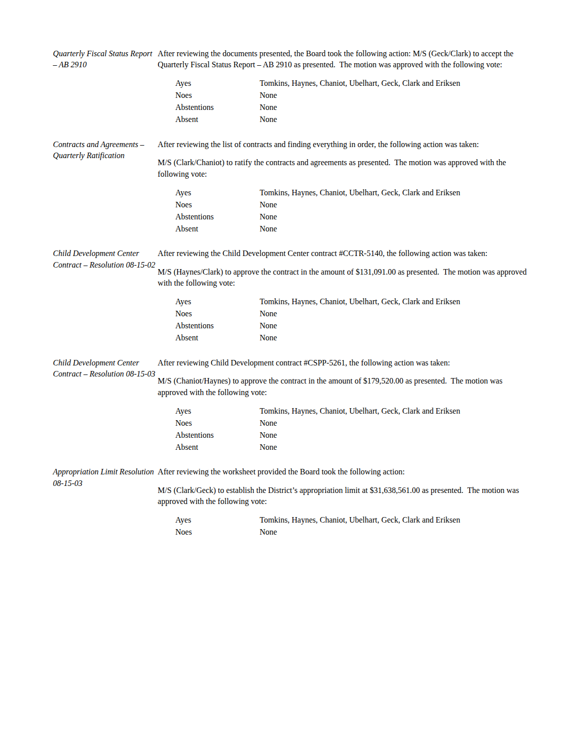| Quarterly Fiscal Status Report – AB 2910 | After reviewing the documents presented, the Board took the following action: M/S (Geck/Clark) to accept the Quarterly Fiscal Status Report – AB 2910 as presented. The motion was approved with the following vote: / Ayes / Tomkins, Haynes, Chaniot, Ubelhart, Geck, Clark and Eriksen / / Noes / None / / Abstentions / None / / Absent / None / |
| Contracts and Agreements – Quarterly Ratification | After reviewing the list of contracts and finding everything in order, the following action was taken: M/S (Clark/Chaniot) to ratify the contracts and agreements as presented. The motion was approved with the following vote: / Ayes / Tomkins, Haynes, Chaniot, Ubelhart, Geck, Clark and Eriksen / / Noes / None / / Abstentions / None / / Absent / None / |
| Child Development Center Contract – Resolution 08-15-02 | After reviewing the Child Development Center contract #CCTR-5140, the following action was taken: M/S (Haynes/Clark) to approve the contract in the amount of $131,091.00 as presented. The motion was approved with the following vote: / Ayes / Tomkins, Haynes, Chaniot, Ubelhart, Geck, Clark and Eriksen / / Noes / None / / Abstentions / None / / Absent / None / |
| Child Development Center Contract – Resolution 08-15-03 | After reviewing Child Development contract #CSPP-5261, the following action was taken: M/S (Chaniot/Haynes) to approve the contract in the amount of $179,520.00 as presented. The motion was approved with the following vote: / Ayes / Tomkins, Haynes, Chaniot, Ubelhart, Geck, Clark and Eriksen / / Noes / None / / Abstentions / None / / Absent / None / |
| Appropriation Limit Resolution 08-15-03 | After reviewing the worksheet provided the Board took the following action: M/S (Clark/Geck) to establish the District’s appropriation limit at $31,638,561.00 as presented. The motion was approved with the following vote: / Ayes / Tomkins, Haynes, Chaniot, Ubelhart, Geck, Clark and Eriksen / / Noes / None / |